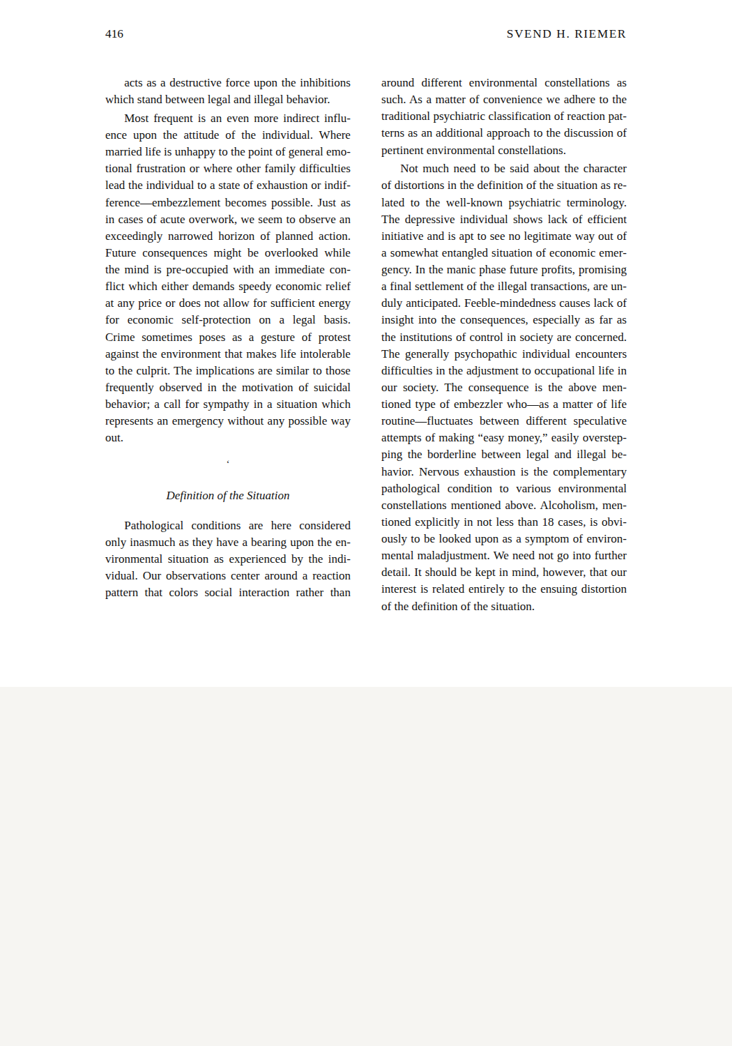416 Svend H. Riemer
acts as a destructive force upon the inhibitions which stand between legal and illegal behavior.
Most frequent is an even more indirect influence upon the attitude of the individual. Where married life is unhappy to the point of general emotional frustration or where other family difficulties lead the individual to a state of exhaustion or indifference—embezzlement becomes possible. Just as in cases of acute overwork, we seem to observe an exceedingly narrowed horizon of planned action. Future consequences might be overlooked while the mind is pre-occupied with an immediate conflict which either demands speedy economic relief at any price or does not allow for sufficient energy for economic self-protection on a legal basis. Crime sometimes poses as a gesture of protest against the environment that makes life intolerable to the culprit. The implications are similar to those frequently observed in the motivation of suicidal behavior; a call for sympathy in a situation which represents an emergency without any possible way out.
‘
Definition of the Situation
Pathological conditions are here considered only inasmuch as they have a bearing upon the environmental situation as experienced by the individual. Our observations center around a reaction pattern that colors social interaction rather than around different environmental constellations as such. As a matter of convenience we adhere to the traditional psychiatric classification of reaction patterns as an additional approach to the discussion of pertinent environmental constellations.
Not much need to be said about the character of distortions in the definition of the situation as related to the well-known psychiatric terminology. The depressive individual shows lack of efficient initiative and is apt to see no legitimate way out of a somewhat entangled situation of economic emergency. In the manic phase future profits, promising a final settlement of the illegal transactions, are unduly anticipated. Feeble-mindedness causes lack of insight into the consequences, especially as far as the institutions of control in society are concerned. The generally psychopathic individual encounters difficulties in the adjustment to occupational life in our society. The consequence is the above mentioned type of embezzler who—as a matter of life routine—fluctuates between different speculative attempts of making “easy money,” easily overstepping the borderline between legal and illegal behavior. Nervous exhaustion is the complementary pathological condition to various environmental constellations mentioned above. Alcoholism, mentioned explicitly in not less than 18 cases, is obviously to be looked upon as a symptom of environmental maladjustment. We need not go into further detail. It should be kept in mind, however, that our interest is related entirely to the ensuing distortion of the definition of the situation.